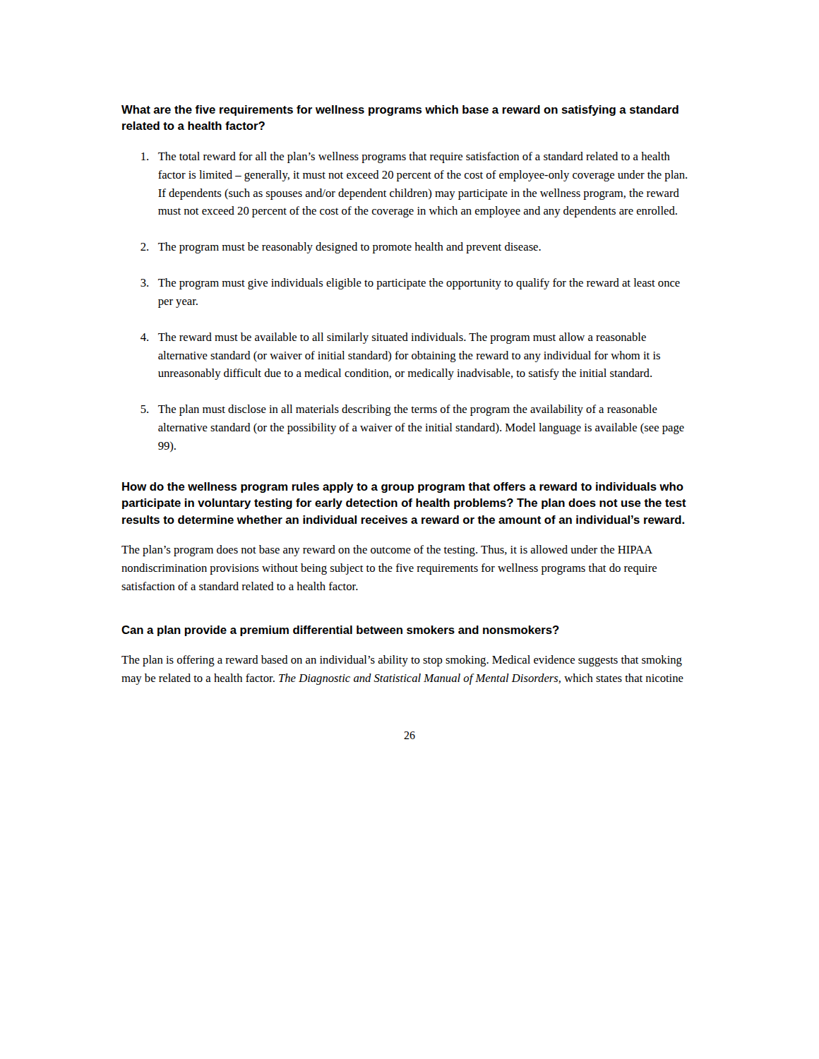What are the five requirements for wellness programs which base a reward on satisfying a standard related to a health factor?
The total reward for all the plan’s wellness programs that require satisfaction of a standard related to a health factor is limited – generally, it must not exceed 20 percent of the cost of employee-only coverage under the plan. If dependents (such as spouses and/or dependent children) may participate in the wellness program, the reward must not exceed 20 percent of the cost of the coverage in which an employee and any dependents are enrolled.
The program must be reasonably designed to promote health and prevent disease.
The program must give individuals eligible to participate the opportunity to qualify for the reward at least once per year.
The reward must be available to all similarly situated individuals. The program must allow a reasonable alternative standard (or waiver of initial standard) for obtaining the reward to any individual for whom it is unreasonably difficult due to a medical condition, or medically inadvisable, to satisfy the initial standard.
The plan must disclose in all materials describing the terms of the program the availability of a reasonable alternative standard (or the possibility of a waiver of the initial standard). Model language is available (see page 99).
How do the wellness program rules apply to a group program that offers a reward to individuals who participate in voluntary testing for early detection of health problems? The plan does not use the test results to determine whether an individual receives a reward or the amount of an individual’s reward.
The plan’s program does not base any reward on the outcome of the testing. Thus, it is allowed under the HIPAA nondiscrimination provisions without being subject to the five requirements for wellness programs that do require satisfaction of a standard related to a health factor.
Can a plan provide a premium differential between smokers and nonsmokers?
The plan is offering a reward based on an individual’s ability to stop smoking. Medical evidence suggests that smoking may be related to a health factor. The Diagnostic and Statistical Manual of Mental Disorders, which states that nicotine
26